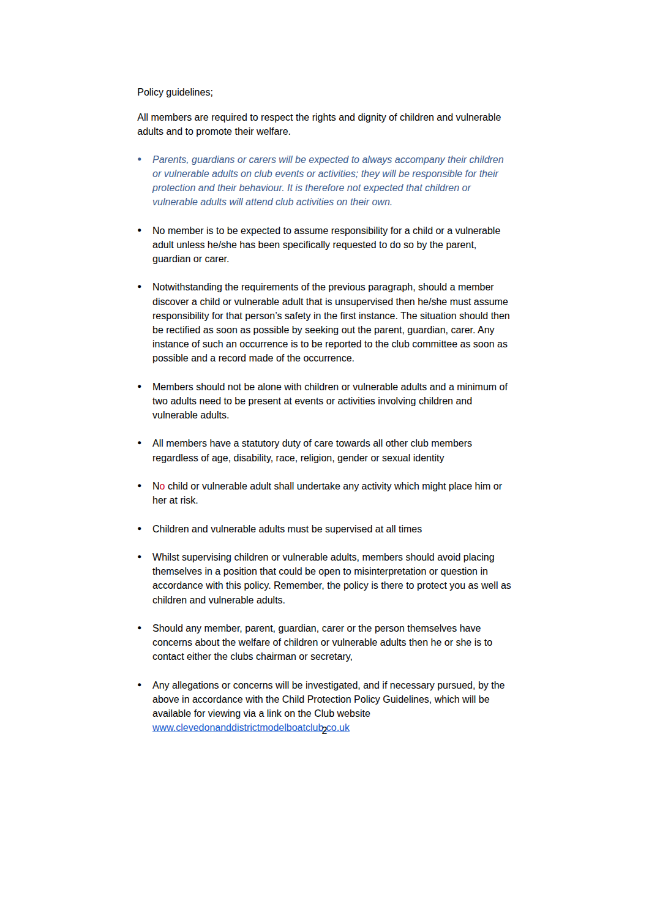Policy guidelines;
All members are required to respect the rights and dignity of children and vulnerable adults and to promote their welfare.
Parents, guardians or carers will be expected to always accompany their children or vulnerable adults on club events or activities; they will be responsible for their protection and their behaviour. It is therefore not expected that children or vulnerable adults will attend club activities on their own.
No member is to be expected to assume responsibility for a child or a vulnerable adult unless he/she has been specifically requested to do so by the parent, guardian or carer.
Notwithstanding the requirements of the previous paragraph, should a member discover a child or vulnerable adult that is unsupervised then he/she must assume responsibility for that person’s safety in the first instance. The situation should then be rectified as soon as possible by seeking out the parent, guardian, carer. Any instance of such an occurrence is to be reported to the club committee as soon as possible and a record made of the occurrence.
Members should not be alone with children or vulnerable adults and a minimum of two adults need to be present at events or activities involving children and vulnerable adults.
All members have a statutory duty of care towards all other club members regardless of age, disability, race, religion, gender or sexual identity
No child or vulnerable adult shall undertake any activity which might place him or her at risk.
Children and vulnerable adults must be supervised at all times
Whilst supervising children or vulnerable adults, members should avoid placing themselves in a position that could be open to misinterpretation or question in accordance with this policy. Remember, the policy is there to protect you as well as children and vulnerable adults.
Should any member, parent, guardian, carer or the person themselves have concerns about the welfare of children or vulnerable adults then he or she is to contact either the clubs chairman or secretary,
Any allegations or concerns will be investigated, and if necessary pursued, by the above in accordance with the Child Protection Policy Guidelines, which will be available for viewing via a link on the Club website
www.clevedonanddistrictmodelboatclub.co.uk
2